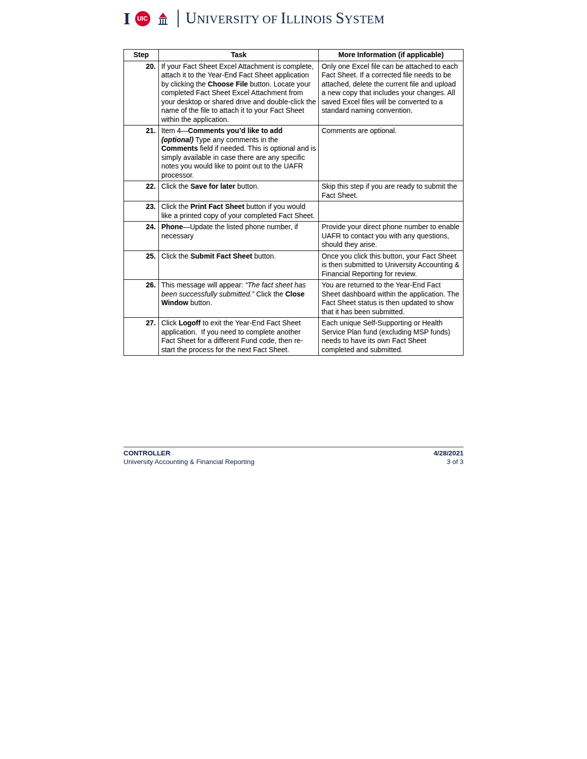I UIC
UNIVERSITY OF ILLINOIS SYSTEM
| Step | Task | More Information (if applicable) |
| --- | --- | --- |
| 20. | If your Fact Sheet Excel Attachment is complete, attach it to the Year-End Fact Sheet application by clicking the Choose File button. Locate your completed Fact Sheet Excel Attachment from your desktop or shared drive and double-click the name of the file to attach it to your Fact Sheet within the application. | Only one Excel file can be attached to each Fact Sheet. If a corrected file needs to be attached, delete the current file and upload a new copy that includes your changes. All saved Excel files will be converted to a standard naming convention. |
| 21. | Item 4— Comments you’d like to add (optional) Type any comments in the Comments field if needed. This is optional and is simply available in case there are any specific notes you would like to point out to the UAFR processor. | Comments are optional. |
| 22. | Click the Save for later button. | Skip this step if you are ready to submit the Fact Sheet. |
| 23. | Click the Print Fact Sheet button if you would like a printed copy of your completed Fact Sheet. | |
| 24. | Phone —Update the listed phone number, if necessary | Provide your direct phone number to enable UAFR to contact you with any questions, should they arise. |
| 25. | Click the Submit Fact Sheet button. | Once you click this button, your Fact Sheet is then submitted to University Accounting & Financial Reporting for review. |
| 26. | This message will appear: “The fact sheet has been successfully submitted.” Click the Close Window button. | You are returned to the Year-End Fact Sheet dashboard within the application. The Fact Sheet status is then updated to show that it has been submitted. |
| 27. | Click Logoff to exit the Year-End Fact Sheet application. If you need to complete another Fact Sheet for a different Fund code, then re-start the process for the next Fact Sheet. | Each unique Self-Supporting or Health Service Plan fund (excluding MSP funds) needs to have its own Fact Sheet completed and submitted. |
CONTROLLER
University Accounting & Financial Reporting
4/28/2021
3 of 3